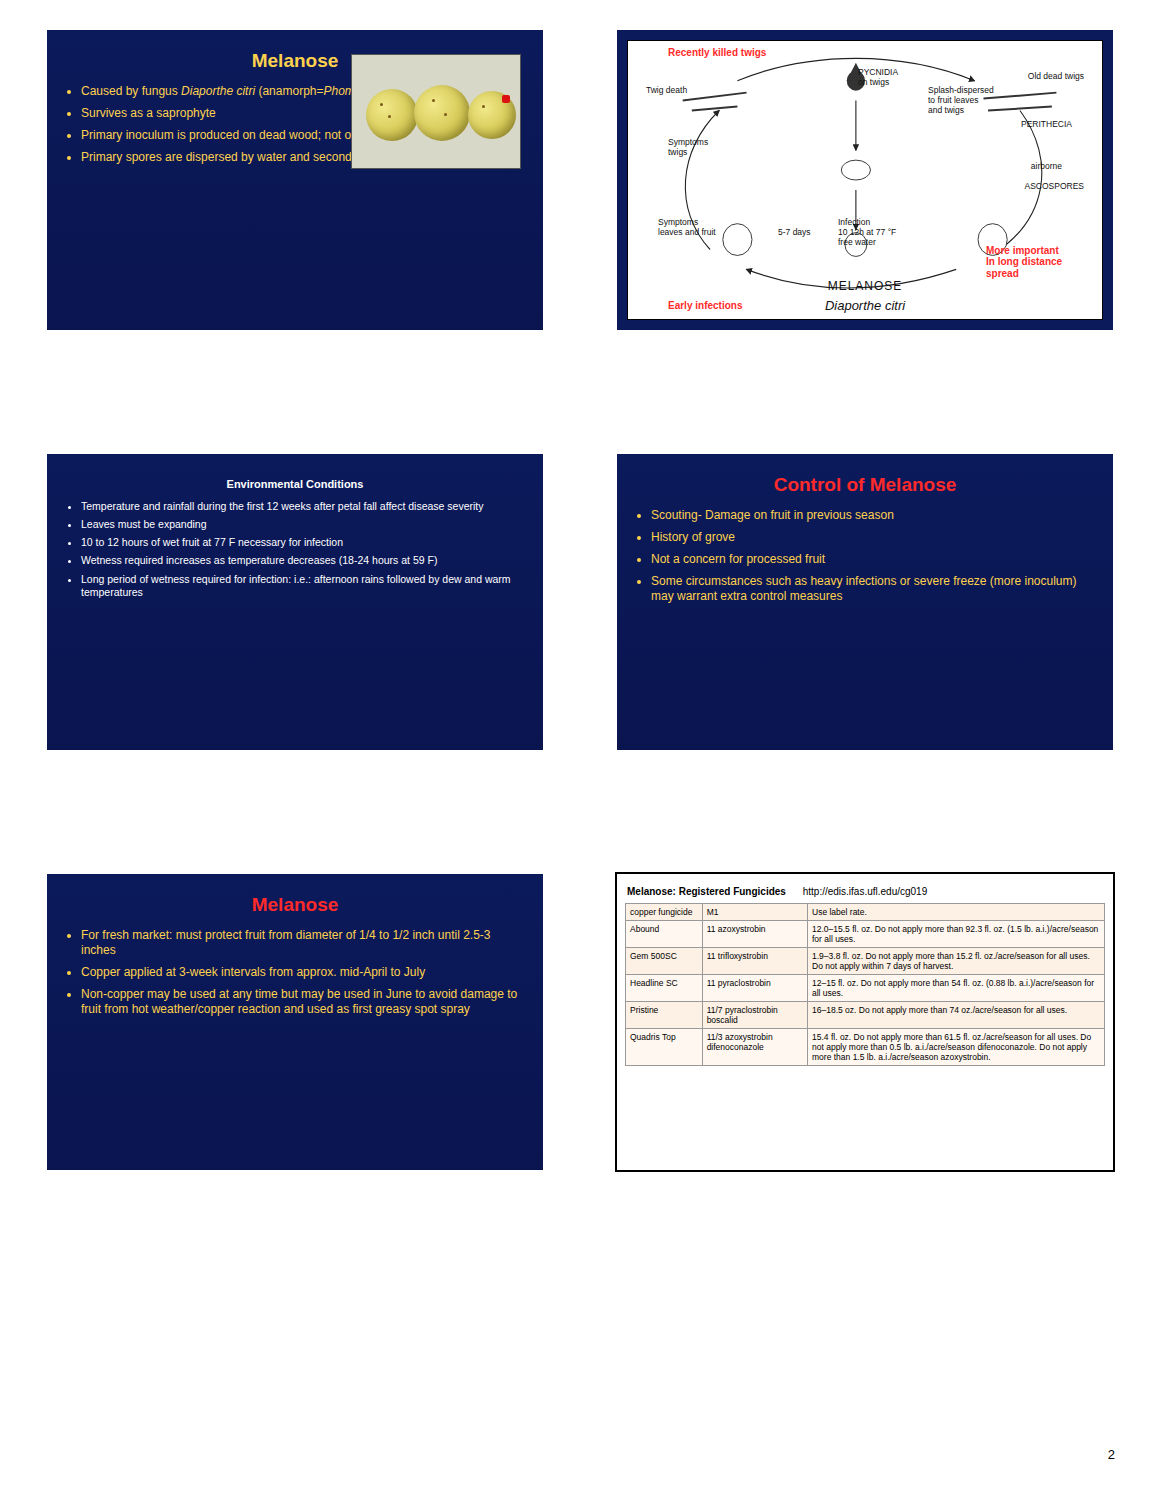Melanose
Caused by fungus Diaporthe citri (anamorph=Phomopsis citri)
Survives as a saprophyte
Primary inoculum is produced on dead wood; not on living tissue
Primary spores are dispersed by water and secondary spores are airborne
Recently killed twigs
Early infections
More important
In long distance
spread
Twig death
PYCNIDIA
on twigs
Splash-dispersed
to fruit leaves
and twigs
Old dead twigs
PERITHECIA
airborne
ASCOSPORES
Symptoms
twigs
Symptoms
leaves and fruit
5-7 days
Infection
10 12h at 77 °F
free water
MELANOSE
Diaporthe citri
Environmental Conditions
Temperature and rainfall during the first 12 weeks after petal fall affect disease severity
Leaves must be expanding
10 to 12 hours of wet fruit at 77 F necessary for infection
Wetness required increases as temperature decreases (18-24 hours at 59 F)
Long period of wetness required for infection: i.e.: afternoon rains followed by dew and warm temperatures
Control of Melanose
Scouting- Damage on fruit in previous season
History of grove
Not a concern for processed fruit
Some circumstances such as heavy infections or severe freeze (more inoculum) may warrant extra control measures
Melanose
For fresh market: must protect fruit from diameter of 1/4 to 1/2 inch until 2.5-3 inches
Copper applied at 3-week intervals from approx. mid-April to July
Non-copper may be used at any time but may be used in June to avoid damage to fruit from hot weather/copper reaction and used as first greasy spot spray
Melanose: Registered Fungicides http://edis.ifas.ufl.edu/cg019
| copper fungicide | M1 | Use label rate. |
| Abound | 11 azoxystrobin | 12.0–15.5 fl. oz. Do not apply more than 92.3 fl. oz. (1.5 lb. a.i.)/acre/season for all uses. |
| Gem 500SC | 11 trifloxystrobin | 1.9–3.8 fl. oz. Do not apply more than 15.2 fl. oz./acre/season for all uses. Do not apply within 7 days of harvest. |
| Headline SC | 11 pyraclostrobin | 12–15 fl. oz. Do not apply more than 54 fl. oz. (0.88 lb. a.i.)/acre/season for all uses. |
| Pristine | 11/7 pyraclostrobin boscalid | 16–18.5 oz. Do not apply more than 74 oz./acre/season for all uses. |
| Quadris Top | 11/3 azoxystrobin difenoconazole | 15.4 fl. oz. Do not apply more than 61.5 fl. oz./acre/season for all uses. Do not apply more than 0.5 lb. a.i./acre/season difenoconazole. Do not apply more than 1.5 lb. a.i./acre/season azoxystrobin. |
2